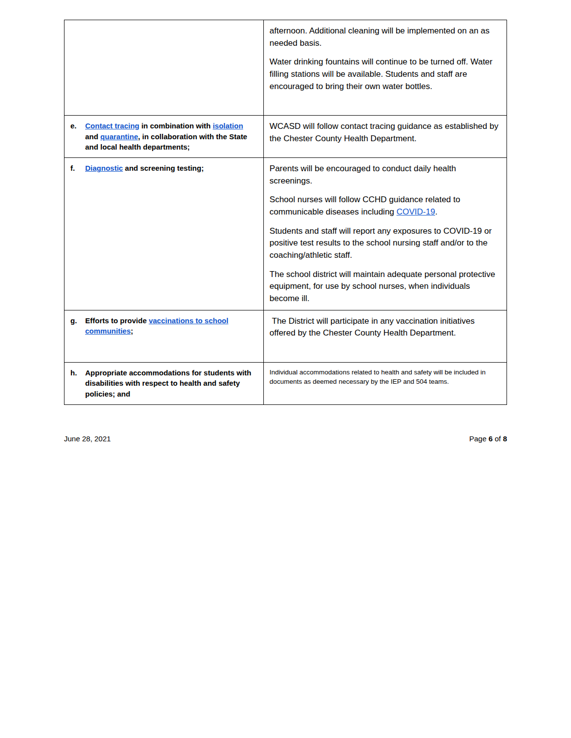| | afternoon. Additional cleaning will be implemented on an as needed basis. Water drinking fountains will continue to be turned off. Water filling stations will be available. Students and staff are encouraged to bring their own water bottles. |
| e. Contact tracing in combination with isolation and quarantine , in collaboration with the State and local health departments; | WCASD will follow contact tracing guidance as established by the Chester County Health Department. |
| f. Diagnostic and screening testing; | Parents will be encouraged to conduct daily health screenings. School nurses will follow CCHD guidance related to communicable diseases including COVID-19 . Students and staff will report any exposures to COVID-19 or positive test results to the school nursing staff and/or to the coaching/athletic staff. The school district will maintain adequate personal protective equipment, for use by school nurses, when individuals become ill. |
| g. Efforts to provide vaccinations to school communities ; | The District will participate in any vaccination initiatives offered by the Chester County Health Department. |
| h. Appropriate accommodations for students with disabilities with respect to health and safety policies; and | Individual accommodations related to health and safety will be included in documents as deemed necessary by the IEP and 504 teams. |
June 28, 2021
Page 6 of 8